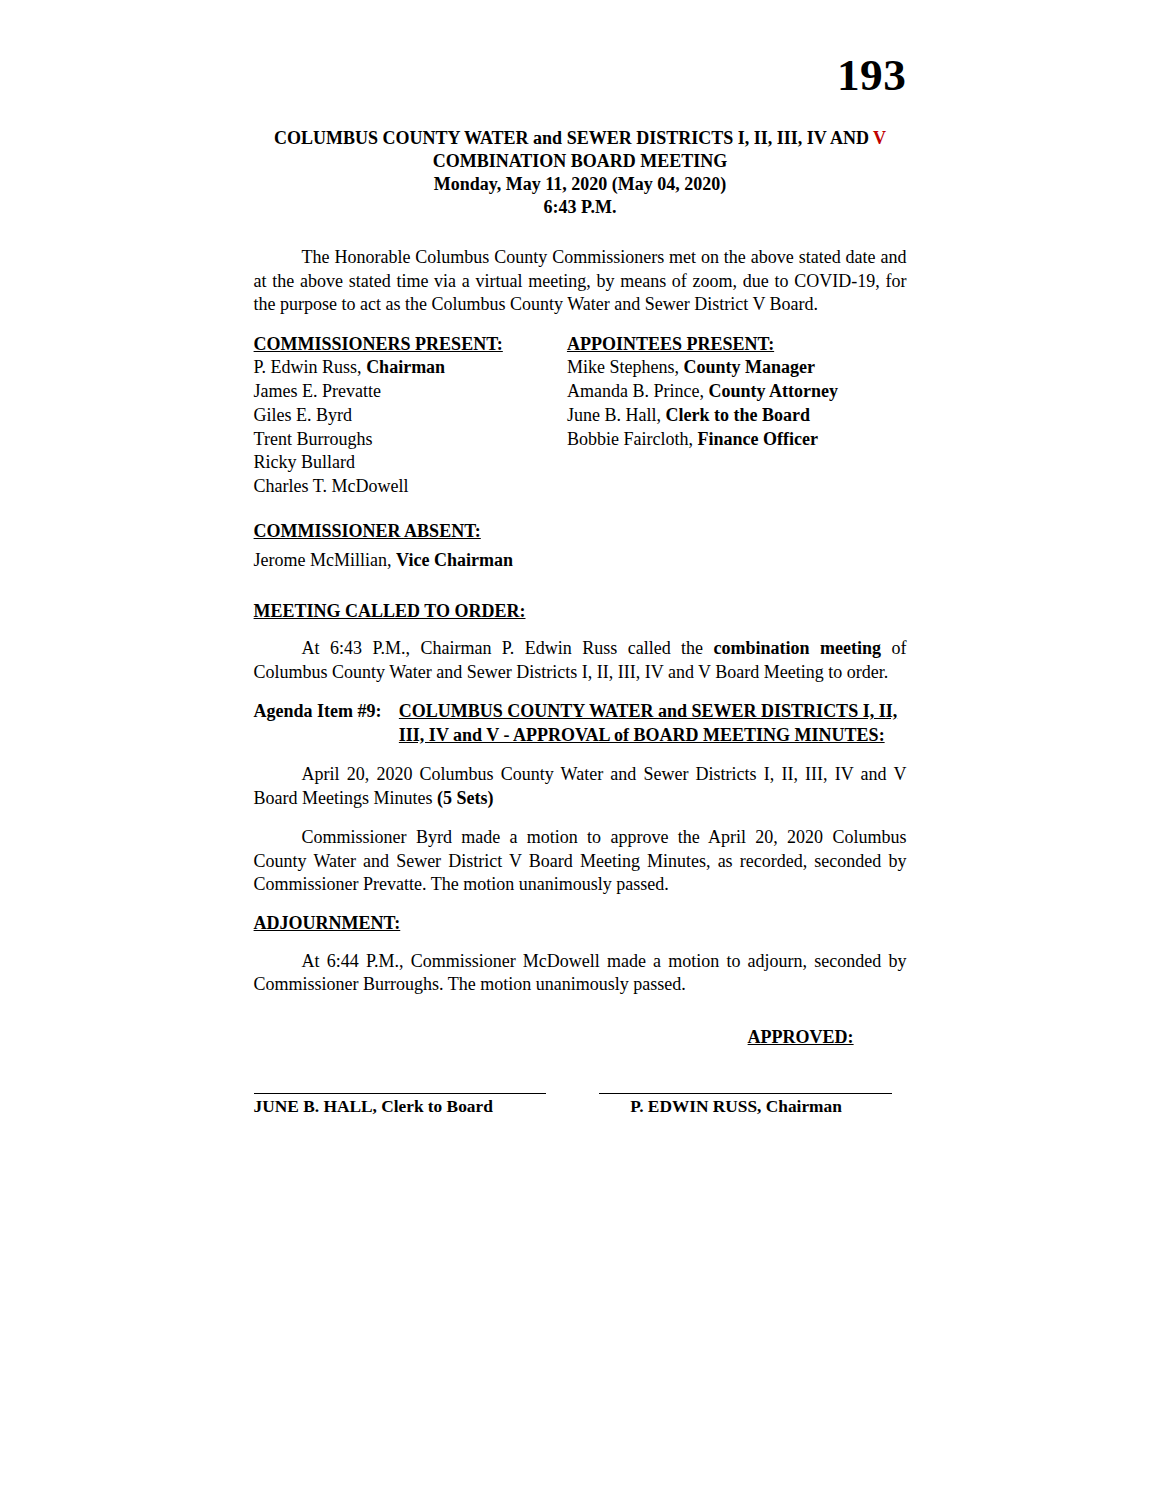193
COLUMBUS COUNTY WATER and SEWER DISTRICTS I, II, III, IV AND V
COMBINATION BOARD MEETING
Monday, May 11, 2020 (May 04, 2020)
6:43 P.M.
The Honorable Columbus County Commissioners met on the above stated date and at the above stated time via a virtual meeting, by means of zoom, due to COVID-19, for the purpose to act as the Columbus County Water and Sewer District V Board.
| COMMISSIONERS PRESENT: | APPOINTEES PRESENT: |
| P. Edwin Russ, Chairman | Mike Stephens, County Manager |
| James E. Prevatte | Amanda B. Prince, County Attorney |
| Giles E. Byrd | June B. Hall, Clerk to the Board |
| Trent Burroughs | Bobbie Faircloth, Finance Officer |
| Ricky Bullard | |
| Charles T. McDowell | |
COMMISSIONER ABSENT:
Jerome McMillian, Vice Chairman
MEETING CALLED TO ORDER:
At 6:43 P.M., Chairman P. Edwin Russ called the combination meeting of Columbus County Water and Sewer Districts I, II, III, IV and V Board Meeting to order.
Agenda Item #9:
COLUMBUS COUNTY WATER and SEWER DISTRICTS I, II, III, IV and V - APPROVAL of BOARD MEETING MINUTES:
April 20, 2020 Columbus County Water and Sewer Districts I, II, III, IV and V Board Meetings Minutes (5 Sets)
Commissioner Byrd made a motion to approve the April 20, 2020 Columbus County Water and Sewer District V Board Meeting Minutes, as recorded, seconded by Commissioner Prevatte. The motion unanimously passed.
ADJOURNMENT:
At 6:44 P.M., Commissioner McDowell made a motion to adjourn, seconded by Commissioner Burroughs. The motion unanimously passed.
APPROVED:
| JUNE B. HALL, Clerk to Board | P. EDWIN RUSS, Chairman |